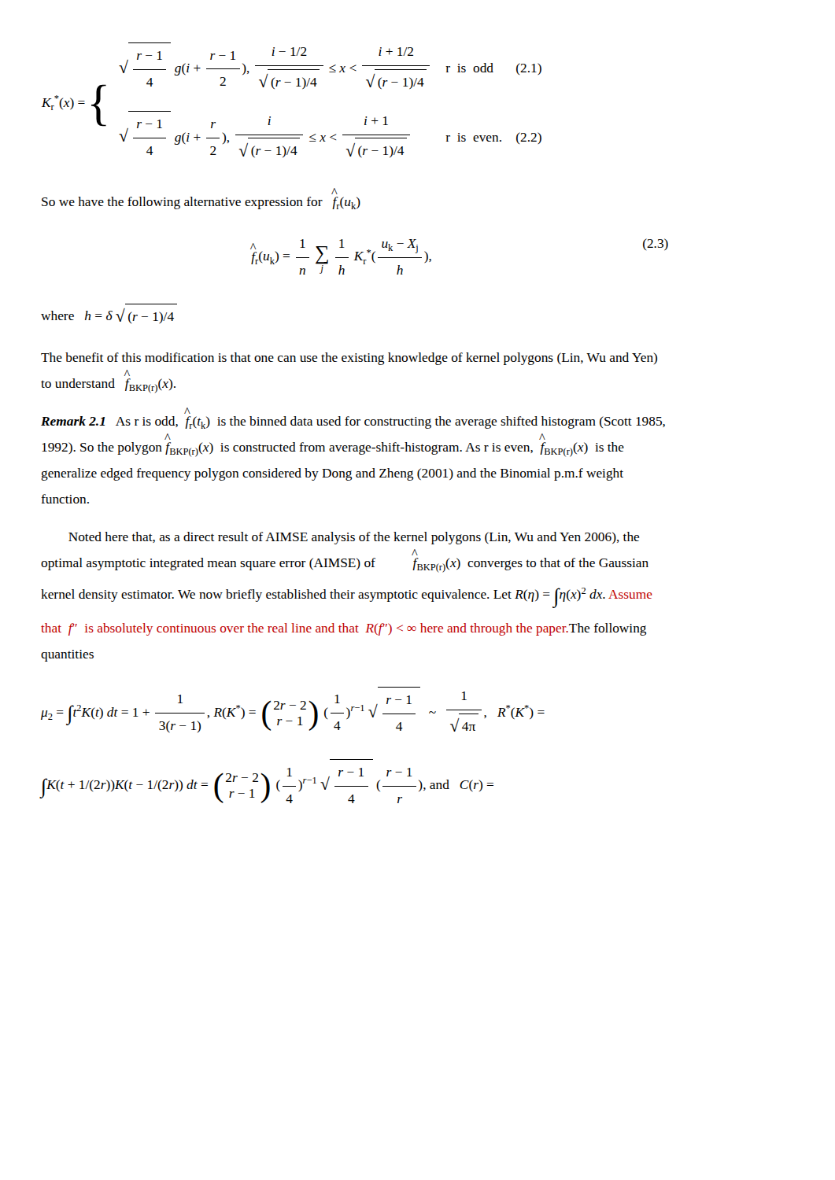| K r * ( x ) = | { | / √ r − 1 4 g ( i + r − 1 2 ), i − 1/2 √ ( r − 1)/4 ≤ x < i + 1/2 √ ( r − 1)/4 / r is odd / (2.1) / / √ r − 1 4 g ( i + r 2 ), i √ ( r − 1)/4 ≤ x < i + 1 √ ( r − 1)/4 / r is even. / (2.2) / |
So we have the following alternative expression for fr(uk)
(2.3)
fr(uk) = 1 n ∑j 1 h Kr*(uk − Xj h),
where h = δ √(r − 1)/4
The benefit of this modification is that one can use the existing knowledge of kernel polygons (Lin, Wu and Yen) to understand fBKP(r)(x).
Remark 2.1 As r is odd, fr(tk) is the binned data used for constructing the average shifted histogram (Scott 1985, 1992). So the polygon fBKP(r)(x) is constructed from average-shift-histogram. As r is even, fBKP(r)(x) is the generalize edged frequency polygon considered by Dong and Zheng (2001) and the Binomial p.m.f weight function.
Noted here that, as a direct result of AIMSE analysis of the kernel polygons (Lin, Wu and Yen 2006), the optimal asymptotic integrated mean square error (AIMSE) of fBKP(r)(x) converges to that of the Gaussian kernel density estimator. We now briefly established their asymptotic equivalence. Let R(η) = ∫η(x)2 dx. Assume that f″ is absolutely continuous over the real line and that R(f″) < ∞ here and through the paper. The following quantities
μ2 = ∫t2K(t) dt = 1 + 13(r − 1), R(K*) = (2r − 2
r − 1) (14)r−1 √r − 14 ~ 1√4π, R*(K*) =
∫K(t + 1/(2r))K(t − 1/(2r)) dt = (2r − 2
r − 1) (14)r−1 √r − 14 (r − 1 r), and C(r) =